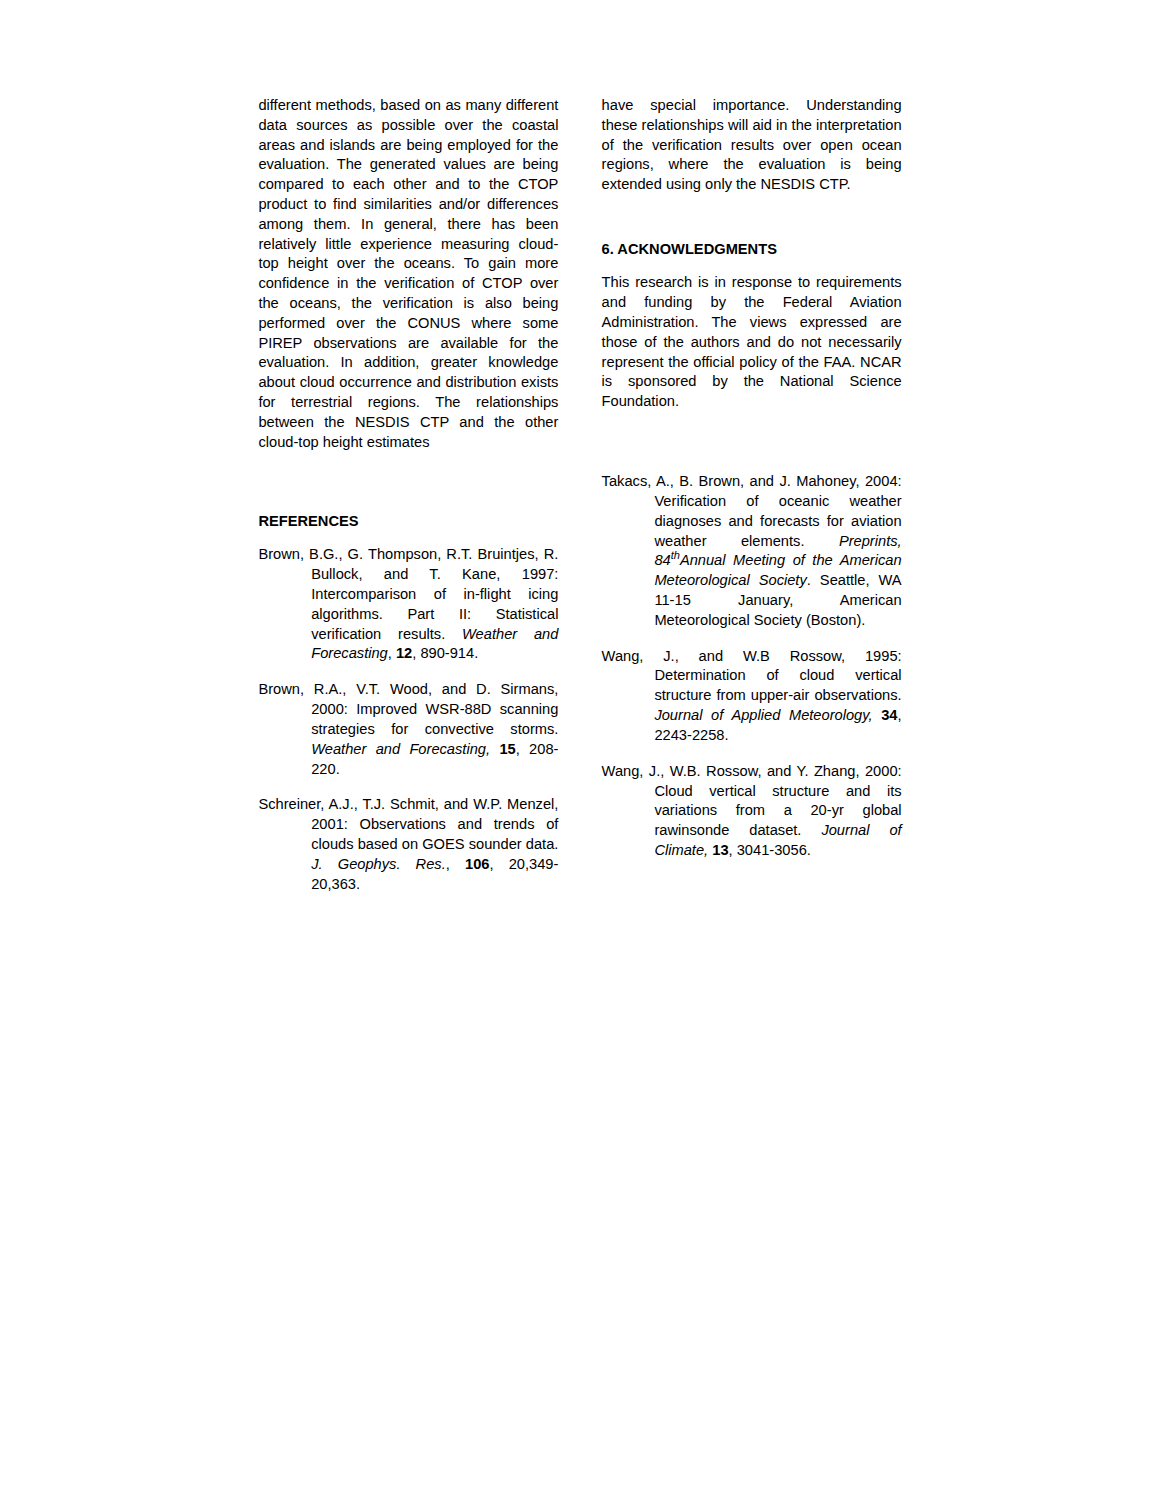different methods, based on as many different data sources as possible over the coastal areas and islands are being employed for the evaluation. The generated values are being compared to each other and to the CTOP product to find similarities and/or differences among them. In general, there has been relatively little experience measuring cloud-top height over the oceans. To gain more confidence in the verification of CTOP over the oceans, the verification is also being performed over the CONUS where some PIREP observations are available for the evaluation. In addition, greater knowledge about cloud occurrence and distribution exists for terrestrial regions. The relationships between the NESDIS CTP and the other cloud-top height estimates
REFERENCES
Brown, B.G., G. Thompson, R.T. Bruintjes, R. Bullock, and T. Kane, 1997: Intercomparison of in-flight icing algorithms. Part II: Statistical verification results. Weather and Forecasting, 12, 890-914.
Brown, R.A., V.T. Wood, and D. Sirmans, 2000: Improved WSR-88D scanning strategies for convective storms. Weather and Forecasting, 15, 208-220.
Schreiner, A.J., T.J. Schmit, and W.P. Menzel, 2001: Observations and trends of clouds based on GOES sounder data. J. Geophys. Res., 106, 20,349-20,363.
have special importance. Understanding these relationships will aid in the interpretation of the verification results over open ocean regions, where the evaluation is being extended using only the NESDIS CTP.
6. ACKNOWLEDGMENTS
This research is in response to requirements and funding by the Federal Aviation Administration. The views expressed are those of the authors and do not necessarily represent the official policy of the FAA. NCAR is sponsored by the National Science Foundation.
Takacs, A., B. Brown, and J. Mahoney, 2004: Verification of oceanic weather diagnoses and forecasts for aviation weather elements. Preprints, 84thAnnual Meeting of the American Meteorological Society. Seattle, WA 11-15 January, American Meteorological Society (Boston).
Wang, J., and W.B Rossow, 1995: Determination of cloud vertical structure from upper-air observations. Journal of Applied Meteorology, 34, 2243-2258.
Wang, J., W.B. Rossow, and Y. Zhang, 2000: Cloud vertical structure and its variations from a 20-yr global rawinsonde dataset. Journal of Climate, 13, 3041-3056.